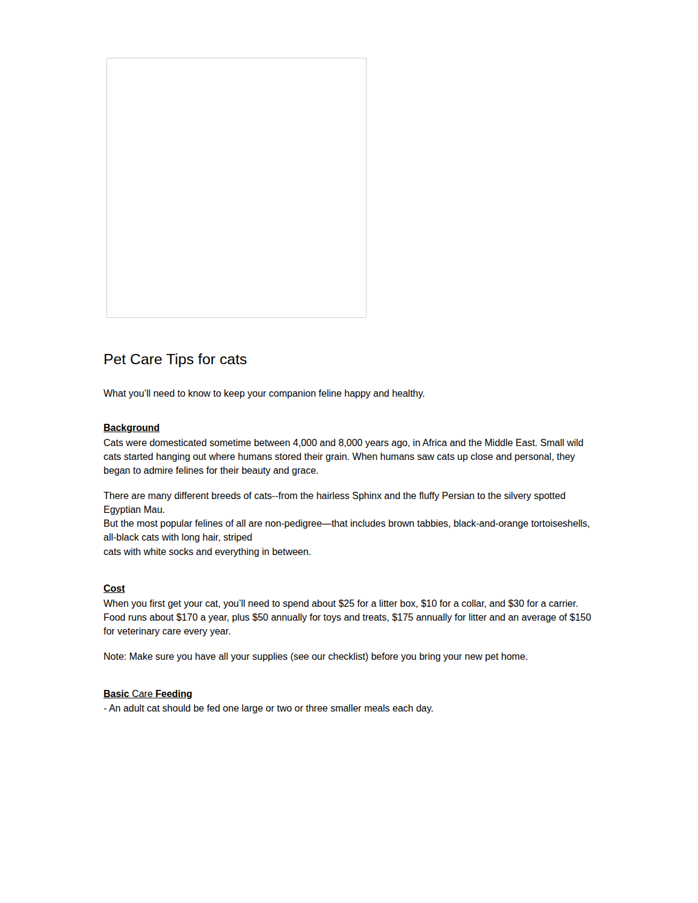Pet Care Tips for cats
What you’ll need to know to keep your companion feline happy and healthy.
Background
Cats were domesticated sometime between 4,000 and 8,000 years ago, in Africa and the Middle East. Small wild cats started hanging out where humans stored their grain. When humans saw cats up close and personal, they began to admire felines for their beauty and grace.
There are many different breeds of cats--from the hairless Sphinx and the fluffy Persian to the silvery spotted Egyptian Mau.
But the most popular felines of all are non-pedigree—that includes brown tabbies, black-and-orange tortoiseshells, all-black cats with long hair, striped
cats with white socks and everything in between.
Cost
When you first get your cat, you’ll need to spend about $25 for a litter box, $10 for a collar, and $30 for a carrier. Food runs about $170 a year, plus $50 annually for toys and treats, $175 annually for litter and an average of $150 for veterinary care every year.
Note: Make sure you have all your supplies (see our checklist) before you bring your new pet home.
Basic Care Feeding
- An adult cat should be fed one large or two or three smaller meals each day.